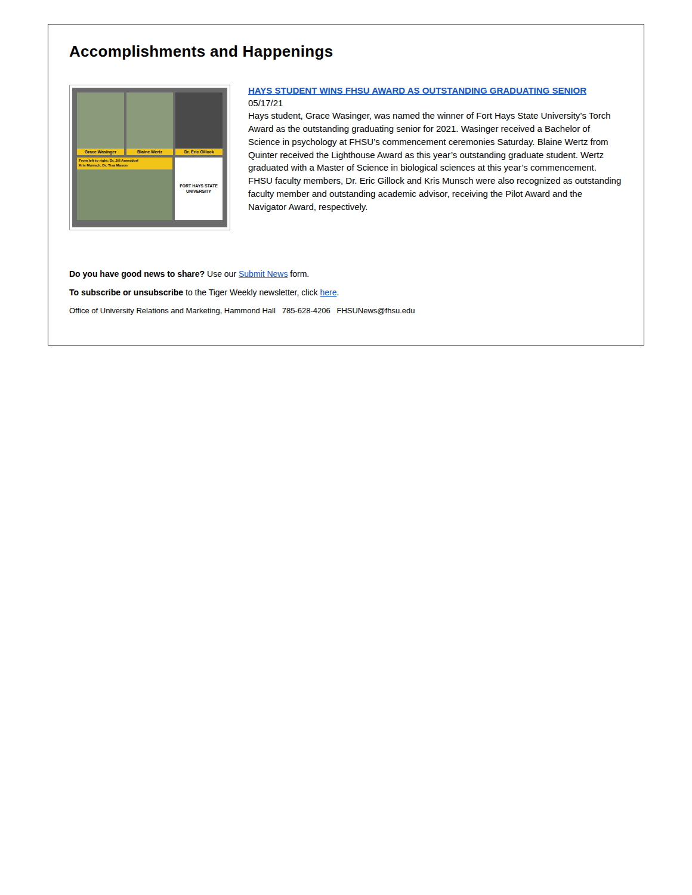Accomplishments and Happenings
Grace Wasinger
Blaine Wertz
Dr. Eric Gillock
From left to right: Dr. Jill Arensdorf
Kris Munsch, Dr. Tisa Mason
FORT HAYS STATE
UNIVERSITY
HAYS STUDENT WINS FHSU AWARD AS OUTSTANDING GRADUATING SENIOR
05/17/21
Hays student, Grace Wasinger, was named the winner of Fort Hays State University’s Torch Award as the outstanding graduating senior for 2021. Wasinger received a Bachelor of Science in psychology at FHSU’s commencement ceremonies Saturday. Blaine Wertz from Quinter received the Lighthouse Award as this year’s outstanding graduate student. Wertz graduated with a Master of Science in biological sciences at this year’s commencement. FHSU faculty members, Dr. Eric Gillock and Kris Munsch were also recognized as outstanding faculty member and outstanding academic advisor, receiving the Pilot Award and the Navigator Award, respectively.
Do you have good news to share? Use our Submit News form.
To subscribe or unsubscribe to the Tiger Weekly newsletter, click here.
Office of University Relations and Marketing, Hammond Hall 785-628-4206 FHSUNews@fhsu.edu